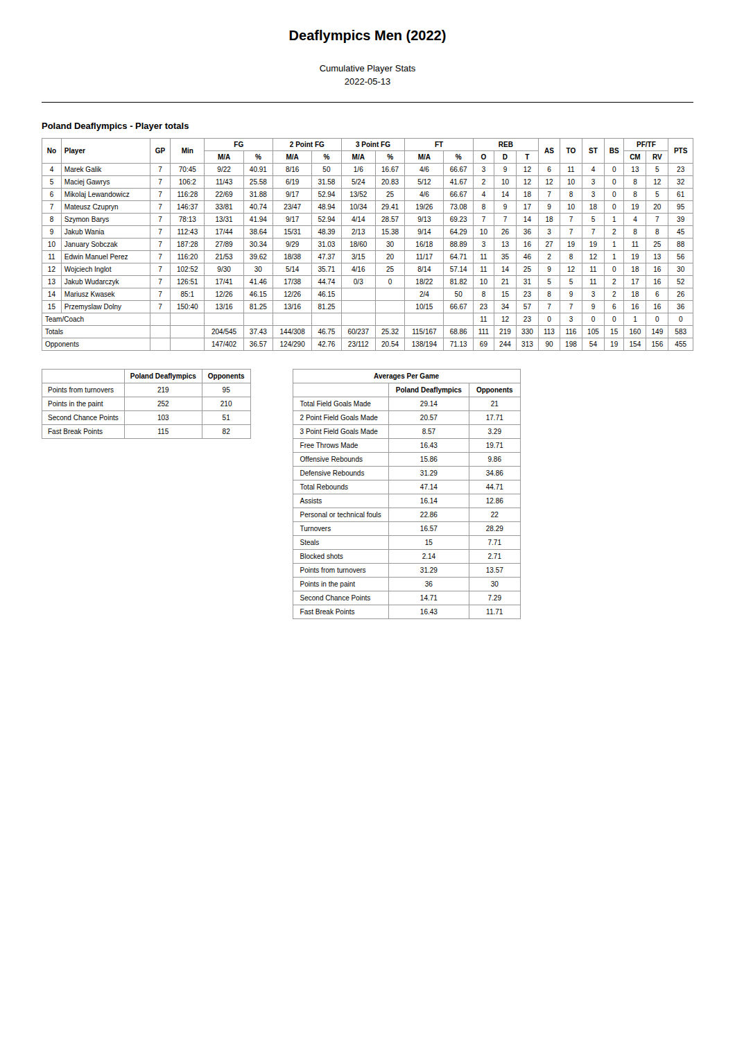Deaflympics Men (2022)
Cumulative Player Stats
2022-05-13
Poland Deaflympics - Player totals
| No | Player | GP | Min | FG | 2 Point FG | 3 Point FG | FT | REB | AS | TO | ST | BS | PF/TF | PTS |
| --- | --- | --- | --- | --- | --- | --- | --- | --- | --- | --- | --- | --- | --- | --- |
| M/A | % | M/A | % | M/A | % | M/A | % | O | D | T | CM | RV |
| 4 | Marek Galik | 7 | 70:45 | 9/22 | 40.91 | 8/16 | 50 | 1/6 | 16.67 | 4/6 | 66.67 | 3 | 9 | 12 | 6 | 11 | 4 | 0 | 13 | 5 | 23 |
| 5 | Maciej Gawrys | 7 | 106:2 | 11/43 | 25.58 | 6/19 | 31.58 | 5/24 | 20.83 | 5/12 | 41.67 | 2 | 10 | 12 | 12 | 10 | 3 | 0 | 8 | 12 | 32 |
| 6 | Mikolaj Lewandowicz | 7 | 116:28 | 22/69 | 31.88 | 9/17 | 52.94 | 13/52 | 25 | 4/6 | 66.67 | 4 | 14 | 18 | 7 | 8 | 3 | 0 | 8 | 5 | 61 |
| 7 | Mateusz Czupryn | 7 | 146:37 | 33/81 | 40.74 | 23/47 | 48.94 | 10/34 | 29.41 | 19/26 | 73.08 | 8 | 9 | 17 | 9 | 10 | 18 | 0 | 19 | 20 | 95 |
| 8 | Szymon Barys | 7 | 78:13 | 13/31 | 41.94 | 9/17 | 52.94 | 4/14 | 28.57 | 9/13 | 69.23 | 7 | 7 | 14 | 18 | 7 | 5 | 1 | 4 | 7 | 39 |
| 9 | Jakub Wania | 7 | 112:43 | 17/44 | 38.64 | 15/31 | 48.39 | 2/13 | 15.38 | 9/14 | 64.29 | 10 | 26 | 36 | 3 | 7 | 7 | 2 | 8 | 8 | 45 |
| 10 | January Sobczak | 7 | 187:28 | 27/89 | 30.34 | 9/29 | 31.03 | 18/60 | 30 | 16/18 | 88.89 | 3 | 13 | 16 | 27 | 19 | 19 | 1 | 11 | 25 | 88 |
| 11 | Edwin Manuel Perez | 7 | 116:20 | 21/53 | 39.62 | 18/38 | 47.37 | 3/15 | 20 | 11/17 | 64.71 | 11 | 35 | 46 | 2 | 8 | 12 | 1 | 19 | 13 | 56 |
| 12 | Wojciech Inglot | 7 | 102:52 | 9/30 | 30 | 5/14 | 35.71 | 4/16 | 25 | 8/14 | 57.14 | 11 | 14 | 25 | 9 | 12 | 11 | 0 | 18 | 16 | 30 |
| 13 | Jakub Wudarczyk | 7 | 126:51 | 17/41 | 41.46 | 17/38 | 44.74 | 0/3 | 0 | 18/22 | 81.82 | 10 | 21 | 31 | 5 | 5 | 11 | 2 | 17 | 16 | 52 |
| 14 | Mariusz Kwasek | 7 | 85:1 | 12/26 | 46.15 | 12/26 | 46.15 | | | 2/4 | 50 | 8 | 15 | 23 | 8 | 9 | 3 | 2 | 18 | 6 | 26 |
| 15 | Przemyslaw Dolny | 7 | 150:40 | 13/16 | 81.25 | 13/16 | 81.25 | | | 10/15 | 66.67 | 23 | 34 | 57 | 7 | 7 | 9 | 6 | 16 | 16 | 36 |
| Team/Coach | | | | | | | | | | | 11 | 12 | 23 | 0 | 3 | 0 | 0 | 1 | 0 | 0 |
| Totals | | | 204/545 | 37.43 | 144/308 | 46.75 | 60/237 | 25.32 | 115/167 | 68.86 | 111 | 219 | 330 | 113 | 116 | 105 | 15 | 160 | 149 | 583 |
| Opponents | | | 147/402 | 36.57 | 124/290 | 42.76 | 23/112 | 20.54 | 138/194 | 71.13 | 69 | 244 | 313 | 90 | 198 | 54 | 19 | 154 | 156 | 455 |
| | Poland Deaflympics | Opponents |
| --- | --- | --- |
| Points from turnovers | 219 | 95 |
| Points in the paint | 252 | 210 |
| Second Chance Points | 103 | 51 |
| Fast Break Points | 115 | 82 |
| Averages Per Game |
| --- |
| | Poland Deaflympics | Opponents |
| Total Field Goals Made | 29.14 | 21 |
| 2 Point Field Goals Made | 20.57 | 17.71 |
| 3 Point Field Goals Made | 8.57 | 3.29 |
| Free Throws Made | 16.43 | 19.71 |
| Offensive Rebounds | 15.86 | 9.86 |
| Defensive Rebounds | 31.29 | 34.86 |
| Total Rebounds | 47.14 | 44.71 |
| Assists | 16.14 | 12.86 |
| Personal or technical fouls | 22.86 | 22 |
| Turnovers | 16.57 | 28.29 |
| Steals | 15 | 7.71 |
| Blocked shots | 2.14 | 2.71 |
| Points from turnovers | 31.29 | 13.57 |
| Points in the paint | 36 | 30 |
| Second Chance Points | 14.71 | 7.29 |
| Fast Break Points | 16.43 | 11.71 |